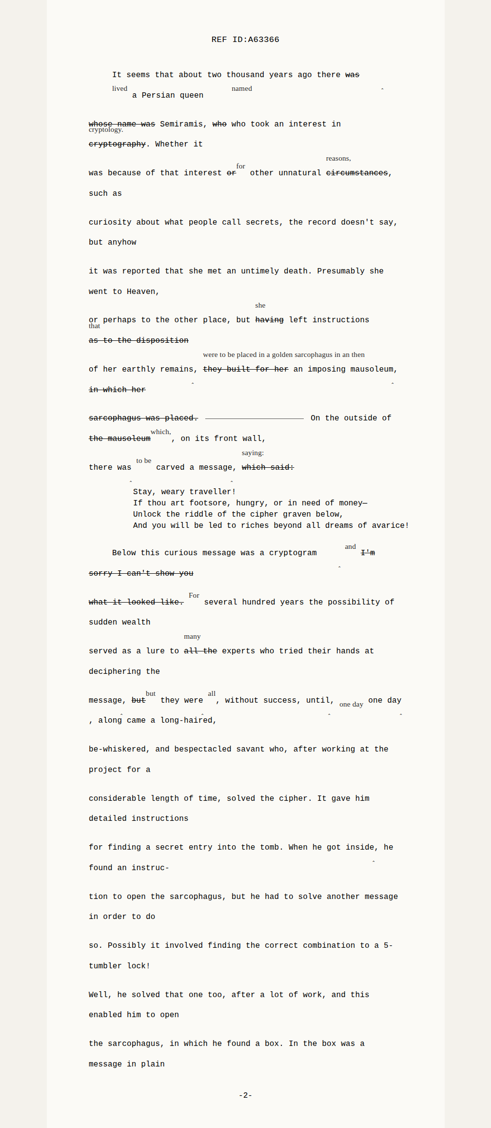REF ID:A63366
It seems that about two thousand years ago there was lived a Persian queen named
whose name was Semiramis, who who took an interest in cryptography cryptology.. Whether it
was because of that interest or for other unnatural circumstances reasons,, such as
curiosity about what people call secrets, the record doesn't say, but anyhow
it was reported that she met an untimely death. Presumably she went to Heaven,
or perhaps to the other place, but having she left instructions as to the disposition that
of her earthly remains , they built for her were to be placed in a golden sarcophagus in an then an imposing mausoleum , in which her
sarcophagus was placed. On the outside of the mausoleum which,, on its front wall,
there was to be carved a message , which said: saying:
Stay, weary traveller!
If thou art footsore, hungry, or in need of money—
Unlock the riddle of the cipher graven below,
And you will be led to riches beyond all dreams of avarice!
Below this curious message was a cryptogram and I'm sorry I can't show you
what it looked like. For several hundred years the possibility of sudden wealth
served as a lure to all the many experts who tried their hands at deciphering the
message , but but they were all, without success, until , one day one day , along came a long-haired,
be-whiskered, and bespectacled savant who, after working at the project for a
considerable length of time, solved the cipher. It gave him detailed instructions
for finding a secret entry into the tomb. When he got inside , he found an instruc-
tion to open the sarcophagus, but he had to solve another message in order to do
so. Possibly it involved finding the correct combination to a 5-tumbler lock!
Well, he solved that one too, after a lot of work, and this enabled him to open
the sarcophagus, in which he found a box. In the box was a message in plain
-2-